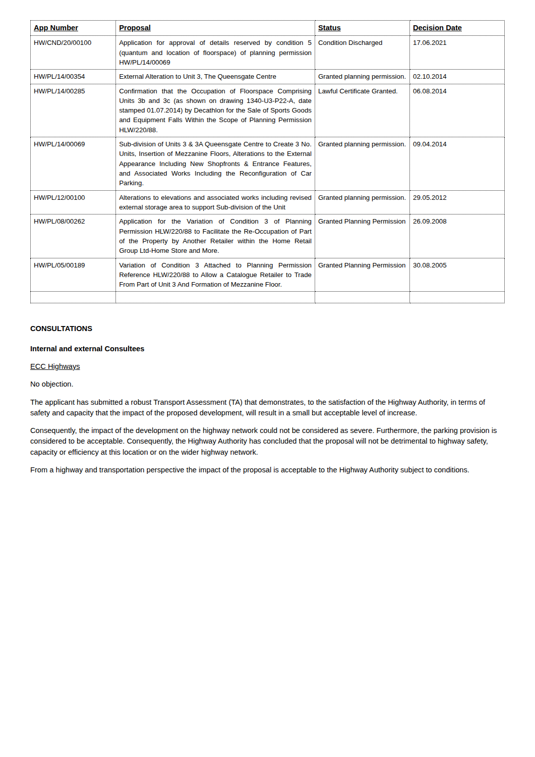| App Number | Proposal | Status | Decision Date |
| --- | --- | --- | --- |
| HW/CND/20/00100 | Application for approval of details reserved by condition 5 (quantum and location of floorspace) of planning permission HW/PL/14/00069 | Condition Discharged | 17.06.2021 |
| HW/PL/14/00354 | External Alteration to Unit 3, The Queensgate Centre | Granted planning permission. | 02.10.2014 |
| HW/PL/14/00285 | Confirmation that the Occupation of Floorspace Comprising Units 3b and 3c (as shown on drawing 1340-U3-P22-A, date stamped 01.07.2014) by Decathlon for the Sale of Sports Goods and Equipment Falls Within the Scope of Planning Permission HLW/220/88. | Lawful Certificate Granted. | 06.08.2014 |
| HW/PL/14/00069 | Sub-division of Units 3 & 3A Queensgate Centre to Create 3 No. Units, Insertion of Mezzanine Floors, Alterations to the External Appearance Including New Shopfronts & Entrance Features, and Associated Works Including the Reconfiguration of Car Parking. | Granted planning permission. | 09.04.2014 |
| HW/PL/12/00100 | Alterations to elevations and associated works including revised external storage area to support Sub-division of the Unit | Granted planning permission. | 29.05.2012 |
| HW/PL/08/00262 | Application for the Variation of Condition 3 of Planning Permission HLW/220/88 to Facilitate the Re-Occupation of Part of the Property by Another Retailer within the Home Retail Group Ltd-Home Store and More. | Granted Planning Permission | 26.09.2008 |
| HW/PL/05/00189 | Variation of Condition 3 Attached to Planning Permission Reference HLW/220/88 to Allow a Catalogue Retailer to Trade From Part of Unit 3 And Formation of Mezzanine Floor. | Granted Planning Permission | 30.08.2005 |
CONSULTATIONS
Internal and external Consultees
ECC Highways
No objection.
The applicant has submitted a robust Transport Assessment (TA) that demonstrates, to the satisfaction of the Highway Authority, in terms of safety and capacity that the impact of the proposed development, will result in a small but acceptable level of increase.
Consequently, the impact of the development on the highway network could not be considered as severe. Furthermore, the parking provision is considered to be acceptable. Consequently, the Highway Authority has concluded that the proposal will not be detrimental to highway safety, capacity or efficiency at this location or on the wider highway network.
From a highway and transportation perspective the impact of the proposal is acceptable to the Highway Authority subject to conditions.